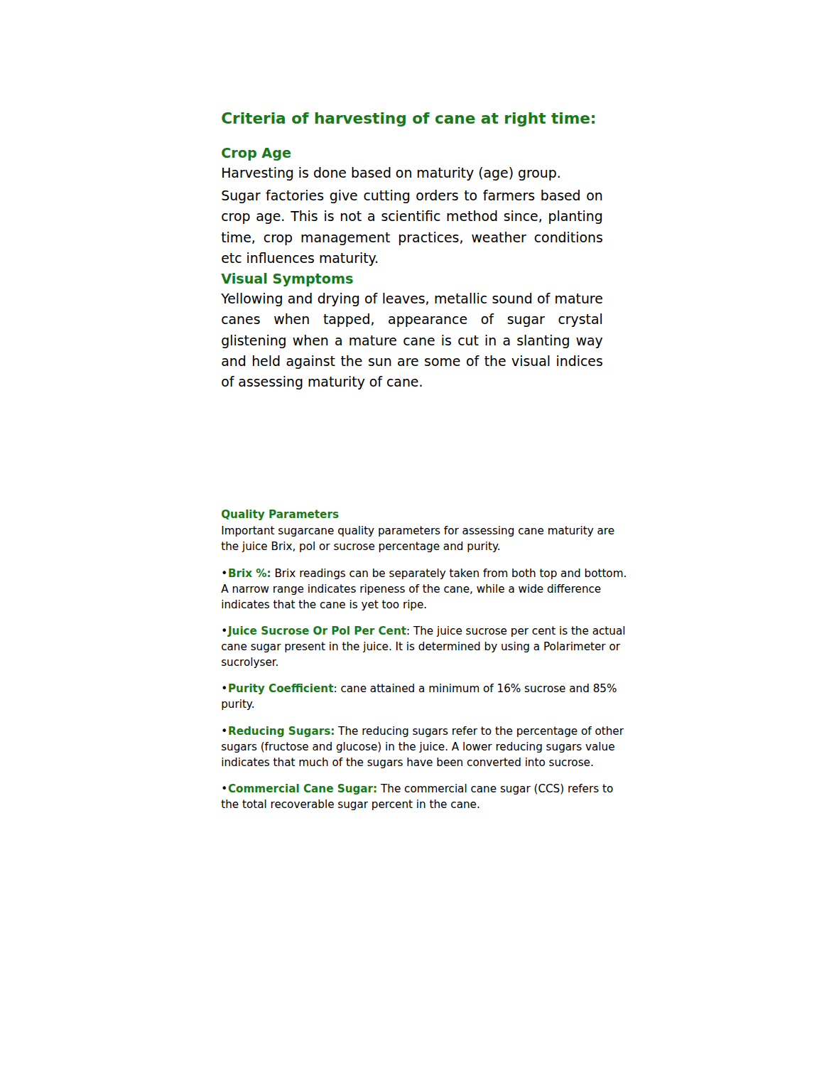Criteria of harvesting of cane at right time:
Crop Age
Harvesting is done based on maturity (age) group.
Sugar factories give cutting orders to farmers based on crop age. This is not a scientific method since, planting time, crop management practices, weather conditions etc influences maturity.
Visual Symptoms
Yellowing and drying of leaves, metallic sound of mature canes when tapped, appearance of sugar crystal glistening when a mature cane is cut in a slanting way and held against the sun are some of the visual indices of assessing maturity of cane.
Quality Parameters
Important sugarcane quality parameters for assessing cane maturity are the juice Brix, pol or sucrose percentage and purity.
Brix %: Brix readings can be separately taken from both top and bottom. A narrow range indicates ripeness of the cane, while a wide difference indicates that the cane is yet too ripe.
Juice Sucrose Or Pol Per Cent: The juice sucrose per cent is the actual cane sugar present in the juice. It is determined by using a Polarimeter or sucrolyser.
Purity Coefficient: cane attained a minimum of 16% sucrose and 85% purity.
Reducing Sugars: The reducing sugars refer to the percentage of other sugars (fructose and glucose) in the juice. A lower reducing sugars value indicates that much of the sugars have been converted into sucrose.
Commercial Cane Sugar: The commercial cane sugar (CCS) refers to the total recoverable sugar percent in the cane.